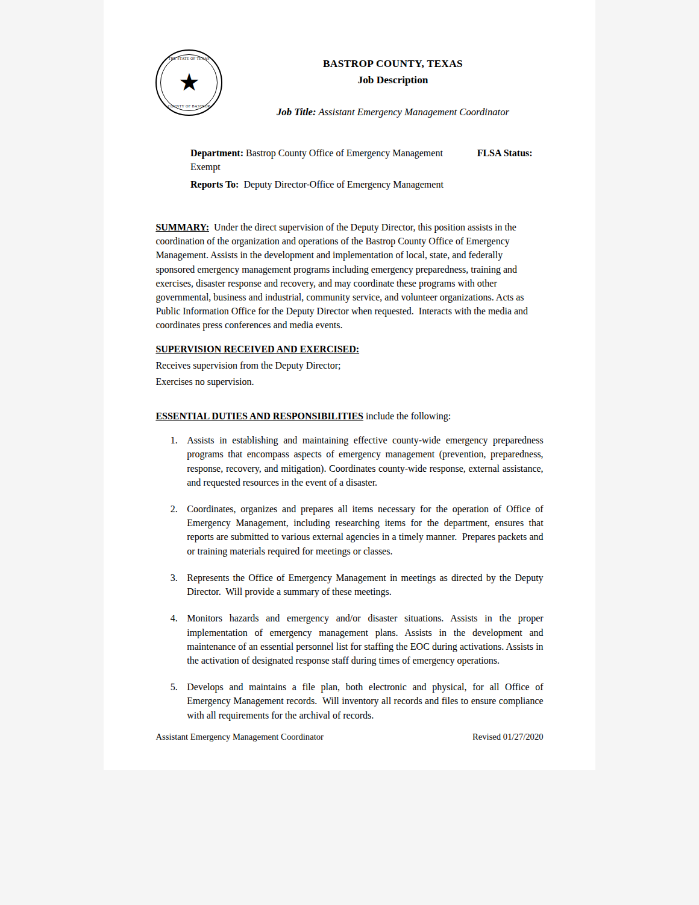The State of Texas
★
County of Bastrop
BASTROP COUNTY, TEXAS
Job Description
Job Title: Assistant Emergency Management Coordinator
Department: Bastrop County Office of Emergency Management FLSA Status: Exempt
Reports To: Deputy Director-Office of Emergency Management
SUMMARY:
Under the direct supervision of the Deputy Director, this position assists in the coordination of the organization and operations of the Bastrop County Office of Emergency Management. Assists in the development and implementation of local, state, and federally sponsored emergency management programs including emergency preparedness, training and exercises, disaster response and recovery, and may coordinate these programs with other governmental, business and industrial, community service, and volunteer organizations. Acts as Public Information Office for the Deputy Director when requested. Interacts with the media and coordinates press conferences and media events.
SUPERVISION RECEIVED AND EXERCISED:
Receives supervision from the Deputy Director;
Exercises no supervision.
ESSENTIAL DUTIES AND RESPONSIBILITIES
include the following:
Assists in establishing and maintaining effective county-wide emergency preparedness programs that encompass aspects of emergency management (prevention, preparedness, response, recovery, and mitigation). Coordinates county-wide response, external assistance, and requested resources in the event of a disaster.
Coordinates, organizes and prepares all items necessary for the operation of Office of Emergency Management, including researching items for the department, ensures that reports are submitted to various external agencies in a timely manner. Prepares packets and or training materials required for meetings or classes.
Represents the Office of Emergency Management in meetings as directed by the Deputy Director. Will provide a summary of these meetings.
Monitors hazards and emergency and/or disaster situations. Assists in the proper implementation of emergency management plans. Assists in the development and maintenance of an essential personnel list for staffing the EOC during activations. Assists in the activation of designated response staff during times of emergency operations.
Develops and maintains a file plan, both electronic and physical, for all Office of Emergency Management records. Will inventory all records and files to ensure compliance with all requirements for the archival of records.
Assistant Emergency Management Coordinator Revised 01/27/2020